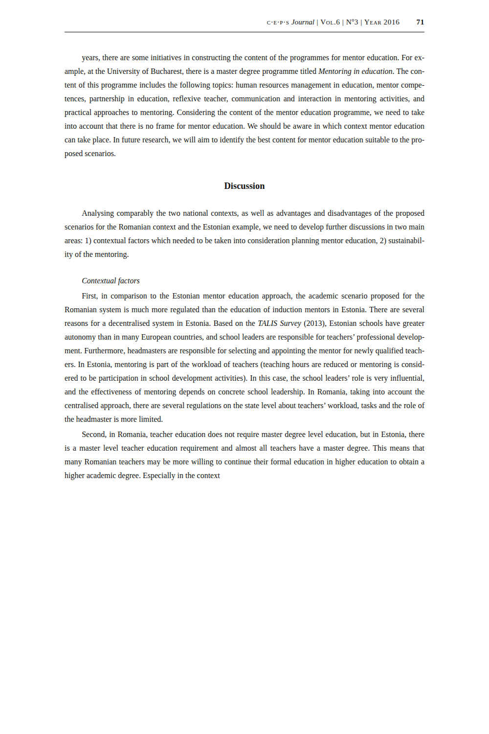c·e·p·s Journal | Vol.6 | Nº3 | Year 2016 71
years, there are some initiatives in constructing the content of the programmes for mentor education. For example, at the University of Bucharest, there is a master degree programme titled Mentoring in education. The content of this programme includes the following topics: human resources management in education, mentor competences, partnership in education, reflexive teacher, communication and interaction in mentoring activities, and practical approaches to mentoring. Considering the content of the mentor education programme, we need to take into account that there is no frame for mentor education. We should be aware in which context mentor education can take place. In future research, we will aim to identify the best content for mentor education suitable to the proposed scenarios.
Discussion
Analysing comparably the two national contexts, as well as advantages and disadvantages of the proposed scenarios for the Romanian context and the Estonian example, we need to develop further discussions in two main areas: 1) contextual factors which needed to be taken into consideration planning mentor education, 2) sustainability of the mentoring.
Contextual factors
First, in comparison to the Estonian mentor education approach, the academic scenario proposed for the Romanian system is much more regulated than the education of induction mentors in Estonia. There are several reasons for a decentralised system in Estonia. Based on the TALIS Survey (2013), Estonian schools have greater autonomy than in many European countries, and school leaders are responsible for teachers’ professional development. Furthermore, headmasters are responsible for selecting and appointing the mentor for newly qualified teachers. In Estonia, mentoring is part of the workload of teachers (teaching hours are reduced or mentoring is considered to be participation in school development activities). In this case, the school leaders’ role is very influential, and the effectiveness of mentoring depends on concrete school leadership. In Romania, taking into account the centralised approach, there are several regulations on the state level about teachers’ workload, tasks and the role of the headmaster is more limited.
Second, in Romania, teacher education does not require master degree level education, but in Estonia, there is a master level teacher education requirement and almost all teachers have a master degree. This means that many Romanian teachers may be more willing to continue their formal education in higher education to obtain a higher academic degree. Especially in the context